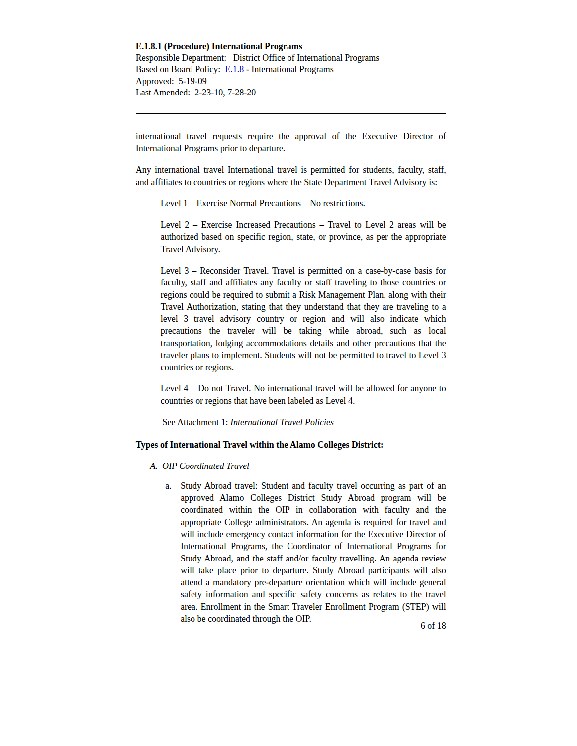E.1.8.1 (Procedure) International Programs
Responsible Department: District Office of International Programs
Based on Board Policy: E.1.8 - International Programs
Approved: 5-19-09
Last Amended: 2-23-10, 7-28-20
international travel requests require the approval of the Executive Director of International Programs prior to departure.
Any international travel International travel is permitted for students, faculty, staff, and affiliates to countries or regions where the State Department Travel Advisory is:
Level 1 – Exercise Normal Precautions – No restrictions.
Level 2 – Exercise Increased Precautions – Travel to Level 2 areas will be authorized based on specific region, state, or province, as per the appropriate Travel Advisory.
Level 3 – Reconsider Travel. Travel is permitted on a case-by-case basis for faculty, staff and affiliates any faculty or staff traveling to those countries or regions could be required to submit a Risk Management Plan, along with their Travel Authorization, stating that they understand that they are traveling to a level 3 travel advisory country or region and will also indicate which precautions the traveler will be taking while abroad, such as local transportation, lodging accommodations details and other precautions that the traveler plans to implement. Students will not be permitted to travel to Level 3 countries or regions.
Level 4 – Do not Travel. No international travel will be allowed for anyone to countries or regions that have been labeled as Level 4.
See Attachment 1: International Travel Policies
Types of International Travel within the Alamo Colleges District:
A. OIP Coordinated Travel
a. Study Abroad travel: Student and faculty travel occurring as part of an approved Alamo Colleges District Study Abroad program will be coordinated within the OIP in collaboration with faculty and the appropriate College administrators. An agenda is required for travel and will include emergency contact information for the Executive Director of International Programs, the Coordinator of International Programs for Study Abroad, and the staff and/or faculty travelling. An agenda review will take place prior to departure. Study Abroad participants will also attend a mandatory pre-departure orientation which will include general safety information and specific safety concerns as relates to the travel area. Enrollment in the Smart Traveler Enrollment Program (STEP) will also be coordinated through the OIP.
6 of 18